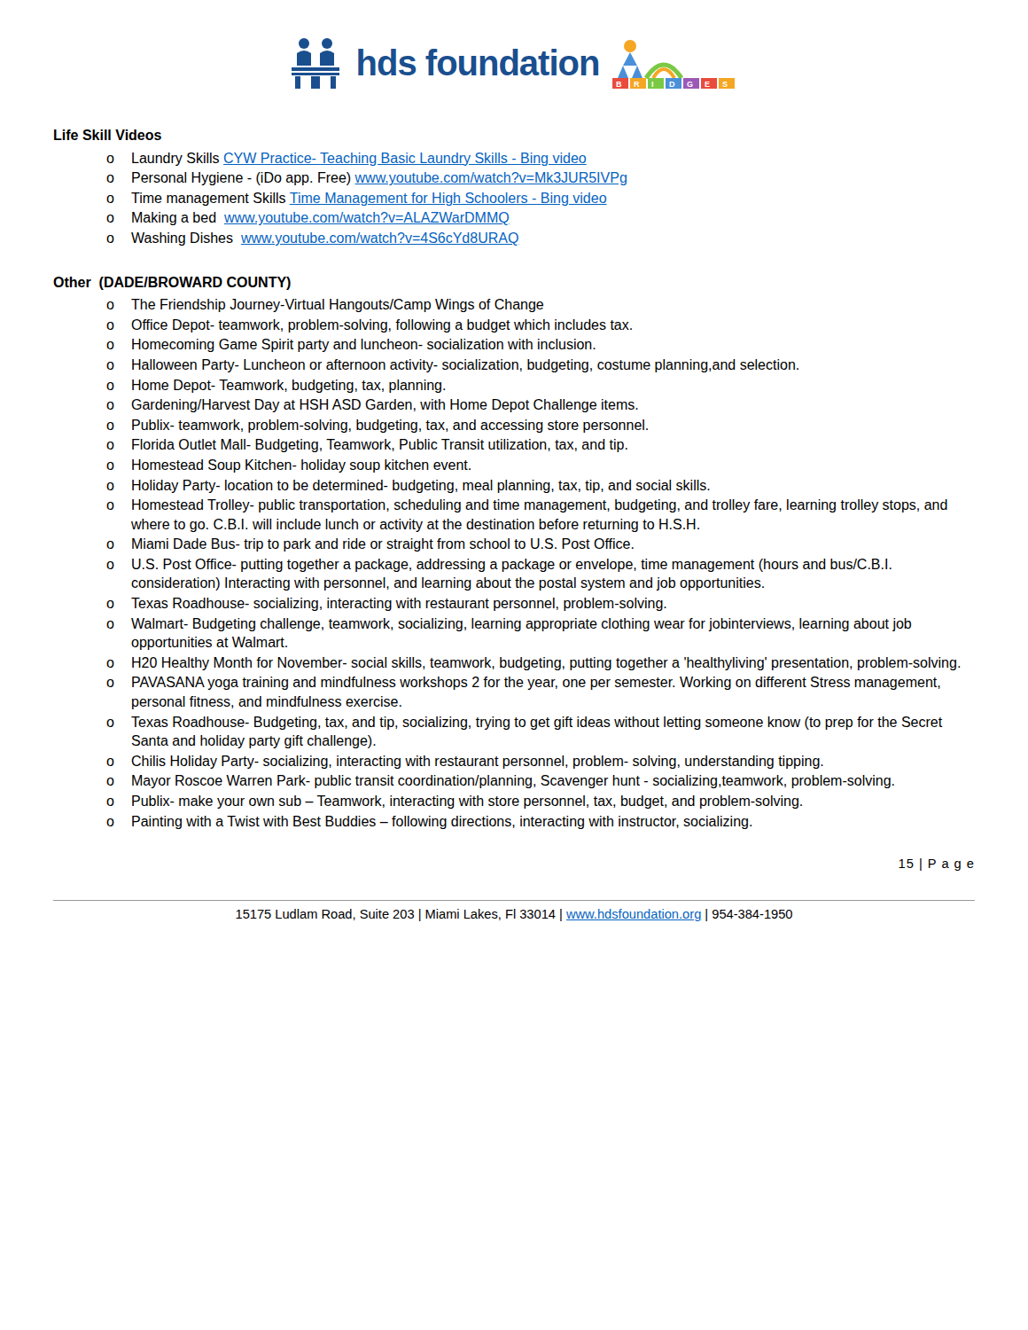hds foundation B R I D G E S
Life Skill Videos
Laundry Skills CYW Practice- Teaching Basic Laundry Skills - Bing video
Personal Hygiene - (iDo app. Free) www.youtube.com/watch?v=Mk3JUR5IVPg
Time management Skills Time Management for High Schoolers - Bing video
Making a bed www.youtube.com/watch?v=ALAZWarDMMQ
Washing Dishes www.youtube.com/watch?v=4S6cYd8URAQ
Other (DADE/BROWARD COUNTY)
The Friendship Journey-Virtual Hangouts/Camp Wings of Change
Office Depot- teamwork, problem-solving, following a budget which includes tax.
Homecoming Game Spirit party and luncheon- socialization with inclusion.
Halloween Party- Luncheon or afternoon activity- socialization, budgeting, costume planning,and selection.
Home Depot- Teamwork, budgeting, tax, planning.
Gardening/Harvest Day at HSH ASD Garden, with Home Depot Challenge items.
Publix- teamwork, problem-solving, budgeting, tax, and accessing store personnel.
Florida Outlet Mall- Budgeting, Teamwork, Public Transit utilization, tax, and tip.
Homestead Soup Kitchen- holiday soup kitchen event.
Holiday Party- location to be determined- budgeting, meal planning, tax, tip, and social skills.
Homestead Trolley- public transportation, scheduling and time management, budgeting, and trolley fare, learning trolley stops, and where to go. C.B.I. will include lunch or activity at the destination before returning to H.S.H.
Miami Dade Bus- trip to park and ride or straight from school to U.S. Post Office.
U.S. Post Office- putting together a package, addressing a package or envelope, time management (hours and bus/C.B.I. consideration) Interacting with personnel, and learning about the postal system and job opportunities.
Texas Roadhouse- socializing, interacting with restaurant personnel, problem-solving.
Walmart- Budgeting challenge, teamwork, socializing, learning appropriate clothing wear for jobinterviews, learning about job opportunities at Walmart.
H20 Healthy Month for November- social skills, teamwork, budgeting, putting together a 'healthyliving' presentation, problem-solving.
PAVASANA yoga training and mindfulness workshops 2 for the year, one per semester. Working on different Stress management, personal fitness, and mindfulness exercise.
Texas Roadhouse- Budgeting, tax, and tip, socializing, trying to get gift ideas without letting someone know (to prep for the Secret Santa and holiday party gift challenge).
Chilis Holiday Party- socializing, interacting with restaurant personnel, problem- solving, understanding tipping.
Mayor Roscoe Warren Park- public transit coordination/planning, Scavenger hunt - socializing,teamwork, problem-solving.
Publix- make your own sub – Teamwork, interacting with store personnel, tax, budget, and problem-solving.
Painting with a Twist with Best Buddies – following directions, interacting with instructor, socializing.
15 | P a g e
15175 Ludlam Road, Suite 203 | Miami Lakes, Fl 33014 | www.hdsfoundation.org | 954-384-1950